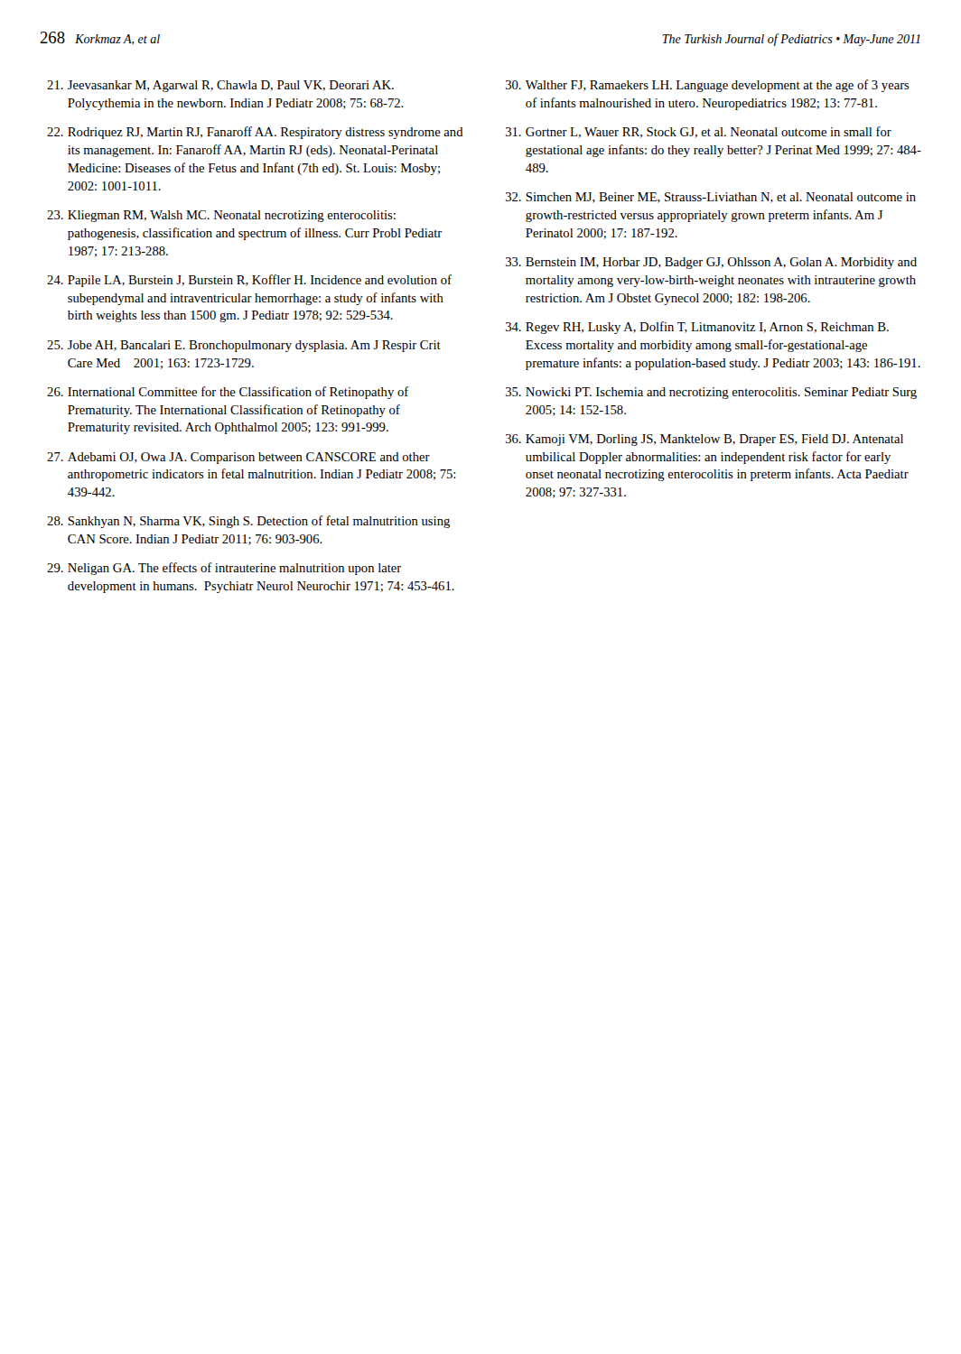268 Korkmaz A, et al
The Turkish Journal of Pediatrics • May-June 2011
21 Jeevasankar M, Agarwal R, Chawla D, Paul VK, Deorari AK. Polycythemia in the newborn. Indian J Pediatr 2008; 75: 68-72.
22 Rodriquez RJ, Martin RJ, Fanaroff AA. Respiratory distress syndrome and its management. In: Fanaroff AA, Martin RJ (eds). Neonatal-Perinatal Medicine: Diseases of the Fetus and Infant (7th ed). St. Louis: Mosby; 2002: 1001-1011.
23 Kliegman RM, Walsh MC. Neonatal necrotizing enterocolitis: pathogenesis, classification and spectrum of illness. Curr Probl Pediatr 1987; 17: 213-288.
24 Papile LA, Burstein J, Burstein R, Koffler H. Incidence and evolution of subependymal and intraventricular hemorrhage: a study of infants with birth weights less than 1500 gm. J Pediatr 1978; 92: 529-534.
25 Jobe AH, Bancalari E. Bronchopulmonary dysplasia. Am J Respir Crit Care Med 2001; 163: 1723-1729.
26 International Committee for the Classification of Retinopathy of Prematurity. The International Classification of Retinopathy of Prematurity revisited. Arch Ophthalmol 2005; 123: 991-999.
27 Adebami OJ, Owa JA. Comparison between CANSCORE and other anthropometric indicators in fetal malnutrition. Indian J Pediatr 2008; 75: 439-442.
28 Sankhyan N, Sharma VK, Singh S. Detection of fetal malnutrition using CAN Score. Indian J Pediatr 2011; 76: 903-906.
29 Neligan GA. The effects of intrauterine malnutrition upon later development in humans. Psychiatr Neurol Neurochir 1971; 74: 453-461.
30 Walther FJ, Ramaekers LH. Language development at the age of 3 years of infants malnourished in utero. Neuropediatrics 1982; 13: 77-81.
31 Gortner L, Wauer RR, Stock GJ, et al. Neonatal outcome in small for gestational age infants: do they really better? J Perinat Med 1999; 27: 484-489.
32 Simchen MJ, Beiner ME, Strauss-Liviathan N, et al. Neonatal outcome in growth-restricted versus appropriately grown preterm infants. Am J Perinatol 2000; 17: 187-192.
33 Bernstein IM, Horbar JD, Badger GJ, Ohlsson A, Golan A. Morbidity and mortality among very-low-birth-weight neonates with intrauterine growth restriction. Am J Obstet Gynecol 2000; 182: 198-206.
34 Regev RH, Lusky A, Dolfin T, Litmanovitz I, Arnon S, Reichman B. Excess mortality and morbidity among small-for-gestational-age premature infants: a population-based study. J Pediatr 2003; 143: 186-191.
35 Nowicki PT. Ischemia and necrotizing enterocolitis. Seminar Pediatr Surg 2005; 14: 152-158.
36 Kamoji VM, Dorling JS, Manktelow B, Draper ES, Field DJ. Antenatal umbilical Doppler abnormalities: an independent risk factor for early onset neonatal necrotizing enterocolitis in preterm infants. Acta Paediatr 2008; 97: 327-331.